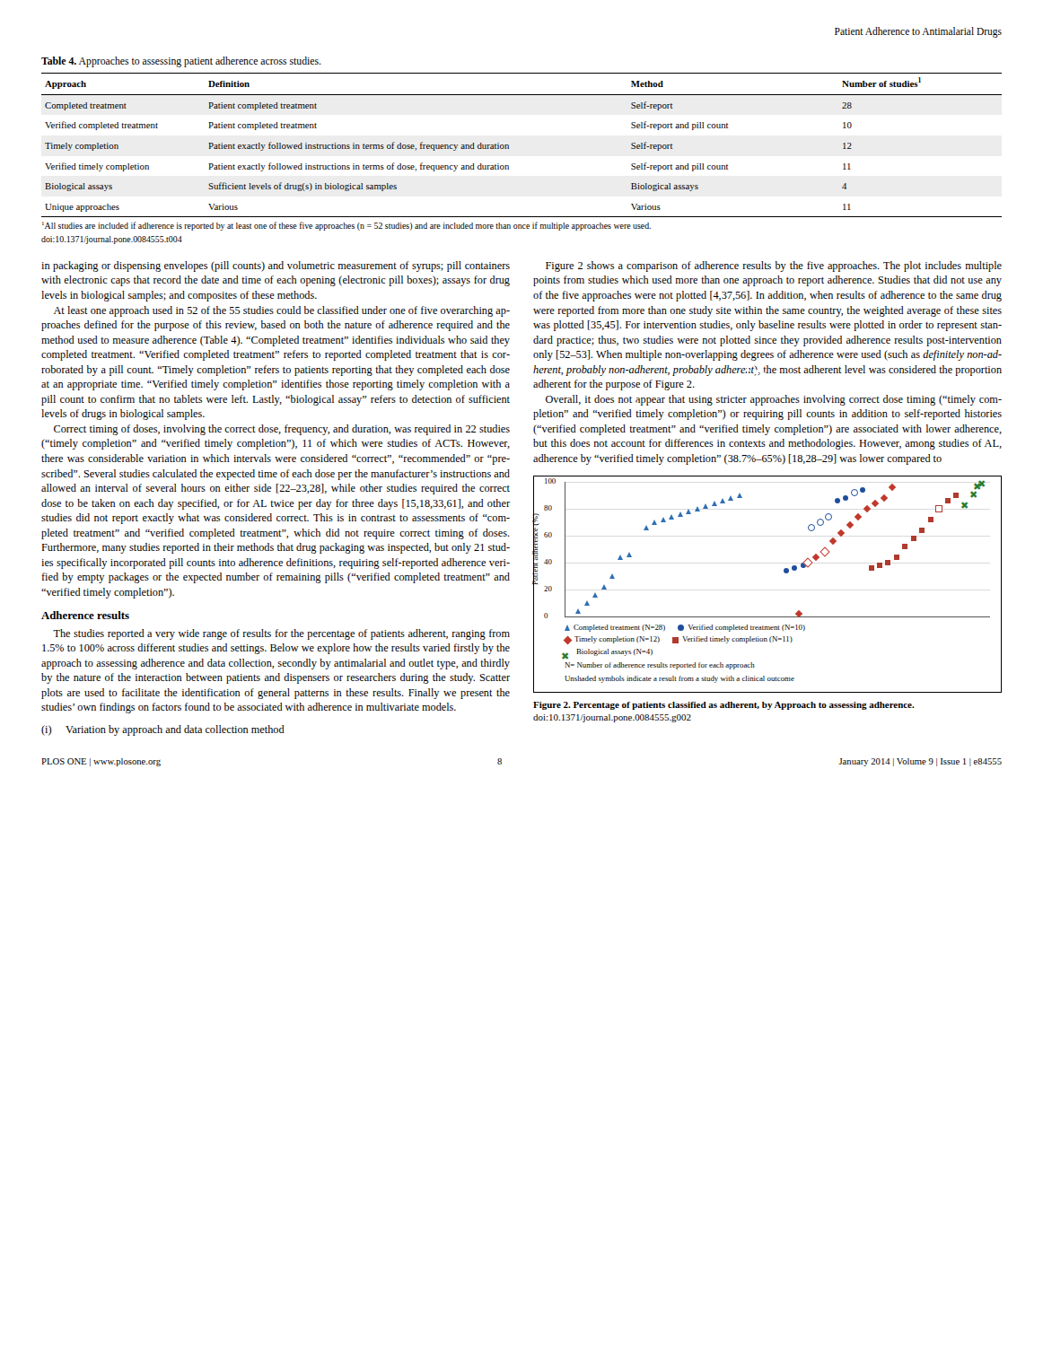Patient Adherence to Antimalarial Drugs
Table 4. Approaches to assessing patient adherence across studies.
| Approach | Definition | Method | Number of studies 1 |
| --- | --- | --- | --- |
| Completed treatment | Patient completed treatment | Self-report | 28 |
| Verified completed treatment | Patient completed treatment | Self-report and pill count | 10 |
| Timely completion | Patient exactly followed instructions in terms of dose, frequency and duration | Self-report | 12 |
| Verified timely completion | Patient exactly followed instructions in terms of dose, frequency and duration | Self-report and pill count | 11 |
| Biological assays | Sufficient levels of drug(s) in biological samples | Biological assays | 4 |
| Unique approaches | Various | Various | 11 |
1All studies are included if adherence is reported by at least one of these five approaches (n = 52 studies) and are included more than once if multiple approaches were used. doi:10.1371/journal.pone.0084555.t004
in packaging or dispensing envelopes (pill counts) and volumetric measurement of syrups; pill containers with electronic caps that record the date and time of each opening (electronic pill boxes); assays for drug levels in biological samples; and composites of these methods.
At least one approach used in 52 of the 55 studies could be classified under one of five overarching approaches defined for the purpose of this review, based on both the nature of adherence required and the method used to measure adherence (Table 4). “Completed treatment” identifies individuals who said they completed treatment. “Verified completed treatment” refers to reported completed treatment that is corroborated by a pill count. “Timely completion” refers to patients reporting that they completed each dose at an appropriate time. “Verified timely completion” identifies those reporting timely completion with a pill count to confirm that no tablets were left. Lastly, “biological assay” refers to detection of sufficient levels of drugs in biological samples.
Correct timing of doses, involving the correct dose, frequency, and duration, was required in 22 studies (“timely completion” and “verified timely completion”), 11 of which were studies of ACTs. However, there was considerable variation in which intervals were considered “correct”, “recommended” or “prescribed”. Several studies calculated the expected time of each dose per the manufacturer’s instructions and allowed an interval of several hours on either side [22–23,28], while other studies required the correct dose to be taken on each day specified, or for AL twice per day for three days [15,18,33,61], and other studies did not report exactly what was considered correct. This is in contrast to assessments of “completed treatment” and “verified completed treatment”, which did not require correct timing of doses. Furthermore, many studies reported in their methods that drug packaging was inspected, but only 21 studies specifically incorporated pill counts into adherence definitions, requiring self-reported adherence verified by empty packages or the expected number of remaining pills (“verified completed treatment” and “verified timely completion”).
Adherence results
The studies reported a very wide range of results for the percentage of patients adherent, ranging from 1.5% to 100% across different studies and settings. Below we explore how the results varied firstly by the approach to assessing adherence and data collection, secondly by antimalarial and outlet type, and thirdly by the nature of the interaction between patients and dispensers or researchers during the study. Scatter plots are used to facilitate the identification of general patterns in these results. Finally we present the studies’ own findings on factors found to be associated with adherence in multivariate models.
(i) Variation by approach and data collection method
Figure 2 shows a comparison of adherence results by the five approaches. The plot includes multiple points from studies which used more than one approach to report adherence. Studies that did not use any of the five approaches were not plotted [4,37,56]. In addition, when results of adherence to the same drug were reported from more than one study site within the same country, the weighted average of these sites was plotted [35,45]. For intervention studies, only baseline results were plotted in order to represent standard practice; thus, two studies were not plotted since they provided adherence results post-intervention only [52–53]. When multiple non-overlapping degrees of adherence were used (such as definitely non-adherent, probably non-adherent, probably adherent), the most adherent level was considered the proportion adherent for the purpose of Figure 2.
Overall, it does not appear that using stricter approaches involving correct dose timing (“timely completion” and “verified timely completion”) or requiring pill counts in addition to self-reported histories (“verified completed treatment” and “verified timely completion”) are associated with lower adherence, but this does not account for differences in contexts and methodologies. However, among studies of AL, adherence by “verified timely completion” (38.7%–65%) [18,28–29] was lower compared to
Patient adherence (%)
100
80
60
40
20
0
✖
✖
✖
✖
Completed treatment (N=28)
Verified completed treatment (N=10)
Timely completion (N=12)
Verified timely completion (N=11)
✖Biological assays (N=4)
N= Number of adherence results reported for each approach
Unshaded symbols indicate a result from a study with a clinical outcome
Figure 2. Percentage of patients classified as adherent, by Approach to assessing adherence.
doi:10.1371/journal.pone.0084555.g002
PLOS ONE | www.plosone.org
8
January 2014 | Volume 9 | Issue 1 | e84555